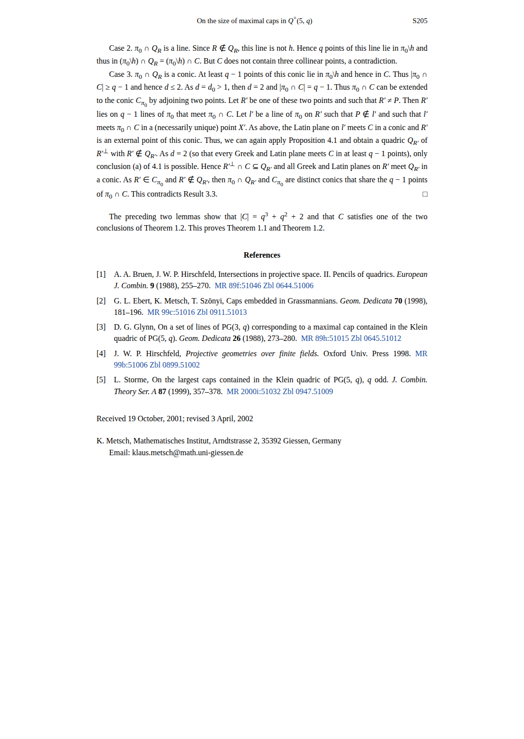On the size of maximal caps in Q+(5, q) S205
Case 2. π0 ∩ QR is a line. Since R ∉ QR, this line is not h. Hence q points of this line lie in π0\h and thus in (π0\h) ∩ QR = (π0\h) ∩ C. But C does not contain three collinear points, a contradiction.
Case 3. π0 ∩ QR is a conic. At least q − 1 points of this conic lie in π0\h and hence in C. Thus |π0 ∩ C| ≥ q − 1 and hence d ≤ 2. As d = d0 > 1, then d = 2 and |π0 ∩ C| = q − 1. Thus π0 ∩ C can be extended to the conic Cπ0 by adjoining two points. Let R′ be one of these two points and such that R′ ≠ P. Then R′ lies on q − 1 lines of π0 that meet π0 ∩ C. Let l′ be a line of π0 on R′ such that P ∉ l′ and such that l′ meets π0 ∩ C in a (necessarily unique) point X′. As above, the Latin plane on l′ meets C in a conic and R′ is an external point of this conic. Thus, we can again apply Proposition 4.1 and obtain a quadric QR′ of R′⊥ with R′ ∉ QR′. As d = 2 (so that every Greek and Latin plane meets C in at least q − 1 points), only conclusion (a) of 4.1 is possible. Hence R′⊥ ∩ C ⊆ QR′ and all Greek and Latin planes on R′ meet QR′ in a conic. As R′ ∈ Cπ0 and R′ ∉ QR′, then π0 ∩ QR′ and Cπ0 are distinct conics that share the q − 1 points of π0 ∩ C. This contradicts Result 3.3.□
The preceding two lemmas show that |C| = q3 + q2 + 2 and that C satisfies one of the two conclusions of Theorem 1.2. This proves Theorem 1.1 and Theorem 1.2.
References
[1] A. A. Bruen, J. W. P. Hirschfeld, Intersections in projective space. II. Pencils of quadrics. European J. Combin. 9 (1988), 255–270. MR 89f:51046 Zbl 0644.51006
[2] G. L. Ebert, K. Metsch, T. Szönyi, Caps embedded in Grassmannians. Geom. Dedicata 70 (1998), 181–196. MR 99c:51016 Zbl 0911.51013
[3] D. G. Glynn, On a set of lines of PG(3, q) corresponding to a maximal cap contained in the Klein quadric of PG(5, q). Geom. Dedicata 26 (1988), 273–280. MR 89h:51015 Zbl 0645.51012
[4] J. W. P. Hirschfeld, Projective geometries over finite fields. Oxford Univ. Press 1998. MR 99b:51006 Zbl 0899.51002
[5] L. Storme, On the largest caps contained in the Klein quadric of PG(5, q), q odd. J. Combin. Theory Ser. A 87 (1999), 357–378. MR 2000i:51032 Zbl 0947.51009
Received 19 October, 2001; revised 3 April, 2002
K. Metsch, Mathematisches Institut, Arndtstrasse 2, 35392 Giessen, Germany Email: klaus.metsch@math.uni-giessen.de